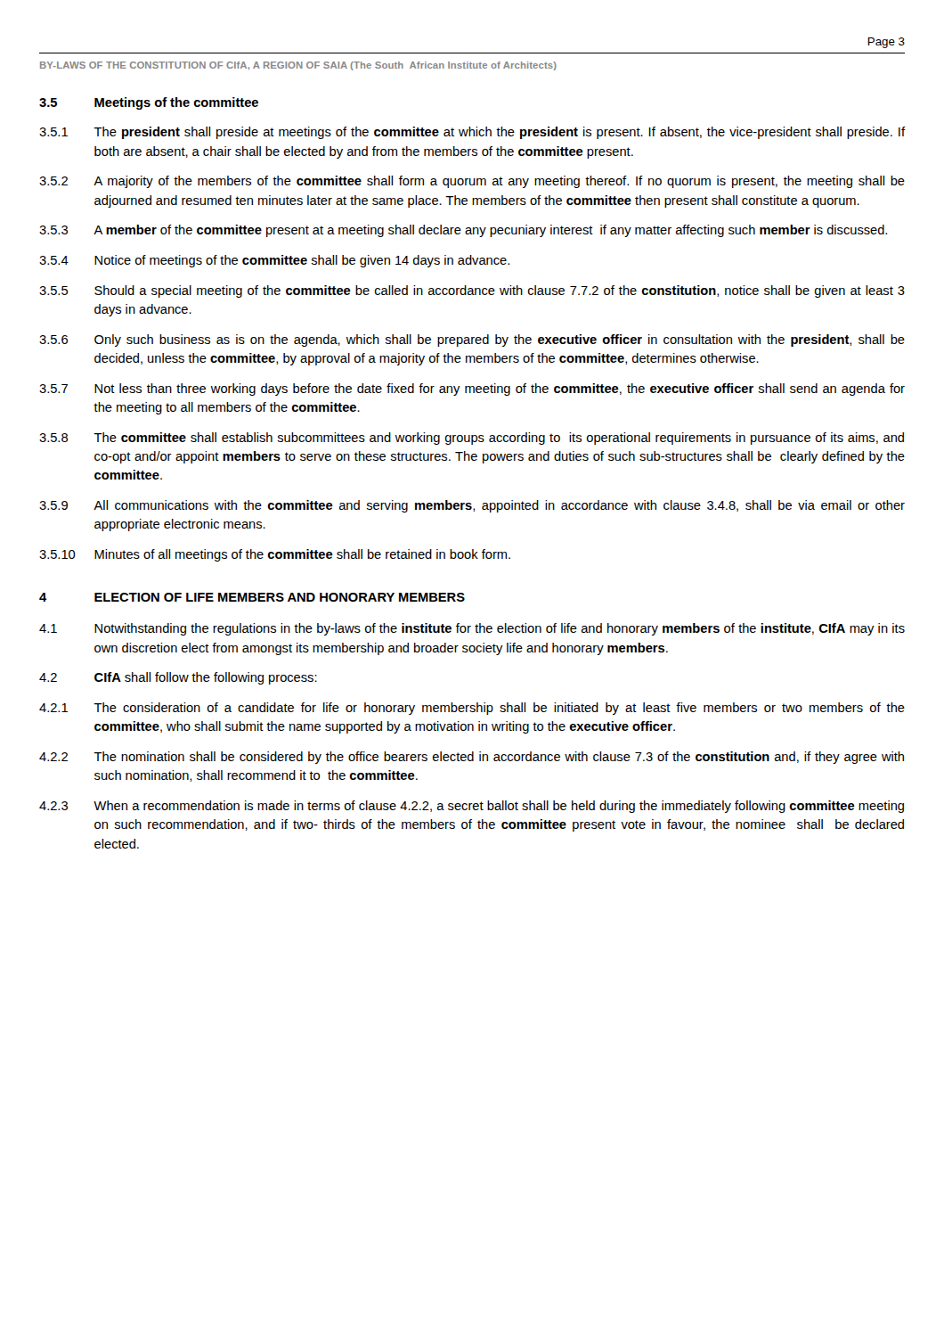Page 3
BY-LAWS OF THE CONSTITUTION OF CIfA, A REGION OF SAIA (The South African Institute of Architects)
3.5
Meetings of the committee
3.5.1
The president shall preside at meetings of the committee at which the president is present. If absent, the vice-president shall preside. If both are absent, a chair shall be elected by and from the members of the committee present.
3.5.2
A majority of the members of the committee shall form a quorum at any meeting thereof. If no quorum is present, the meeting shall be adjourned and resumed ten minutes later at the same place. The members of the committee then present shall constitute a quorum.
3.5.3
A member of the committee present at a meeting shall declare any pecuniary interest if any matter affecting such member is discussed.
3.5.4
Notice of meetings of the committee shall be given 14 days in advance.
3.5.5
Should a special meeting of the committee be called in accordance with clause 7.7.2 of the constitution, notice shall be given at least 3 days in advance.
3.5.6
Only such business as is on the agenda, which shall be prepared by the executive officer in consultation with the president, shall be decided, unless the committee, by approval of a majority of the members of the committee, determines otherwise.
3.5.7
Not less than three working days before the date fixed for any meeting of the committee, the executive officer shall send an agenda for the meeting to all members of the committee.
3.5.8
The committee shall establish subcommittees and working groups according to its operational requirements in pursuance of its aims, and co-opt and/or appoint members to serve on these structures. The powers and duties of such sub-structures shall be clearly defined by the committee.
3.5.9
All communications with the committee and serving members, appointed in accordance with clause 3.4.8, shall be via email or other appropriate electronic means.
3.5.10
Minutes of all meetings of the committee shall be retained in book form.
4
ELECTION OF LIFE MEMBERS AND HONORARY MEMBERS
4.1
Notwithstanding the regulations in the by-laws of the institute for the election of life and honorary members of the institute, CIfA may in its own discretion elect from amongst its membership and broader society life and honorary members.
4.2
CIfA shall follow the following process:
4.2.1
The consideration of a candidate for life or honorary membership shall be initiated by at least five members or two members of the committee, who shall submit the name supported by a motivation in writing to the executive officer.
4.2.2
The nomination shall be considered by the office bearers elected in accordance with clause 7.3 of the constitution and, if they agree with such nomination, shall recommend it to the committee.
4.2.3
When a recommendation is made in terms of clause 4.2.2, a secret ballot shall be held during the immediately following committee meeting on such recommendation, and if two- thirds of the members of the committee present vote in favour, the nominee shall be declared elected.